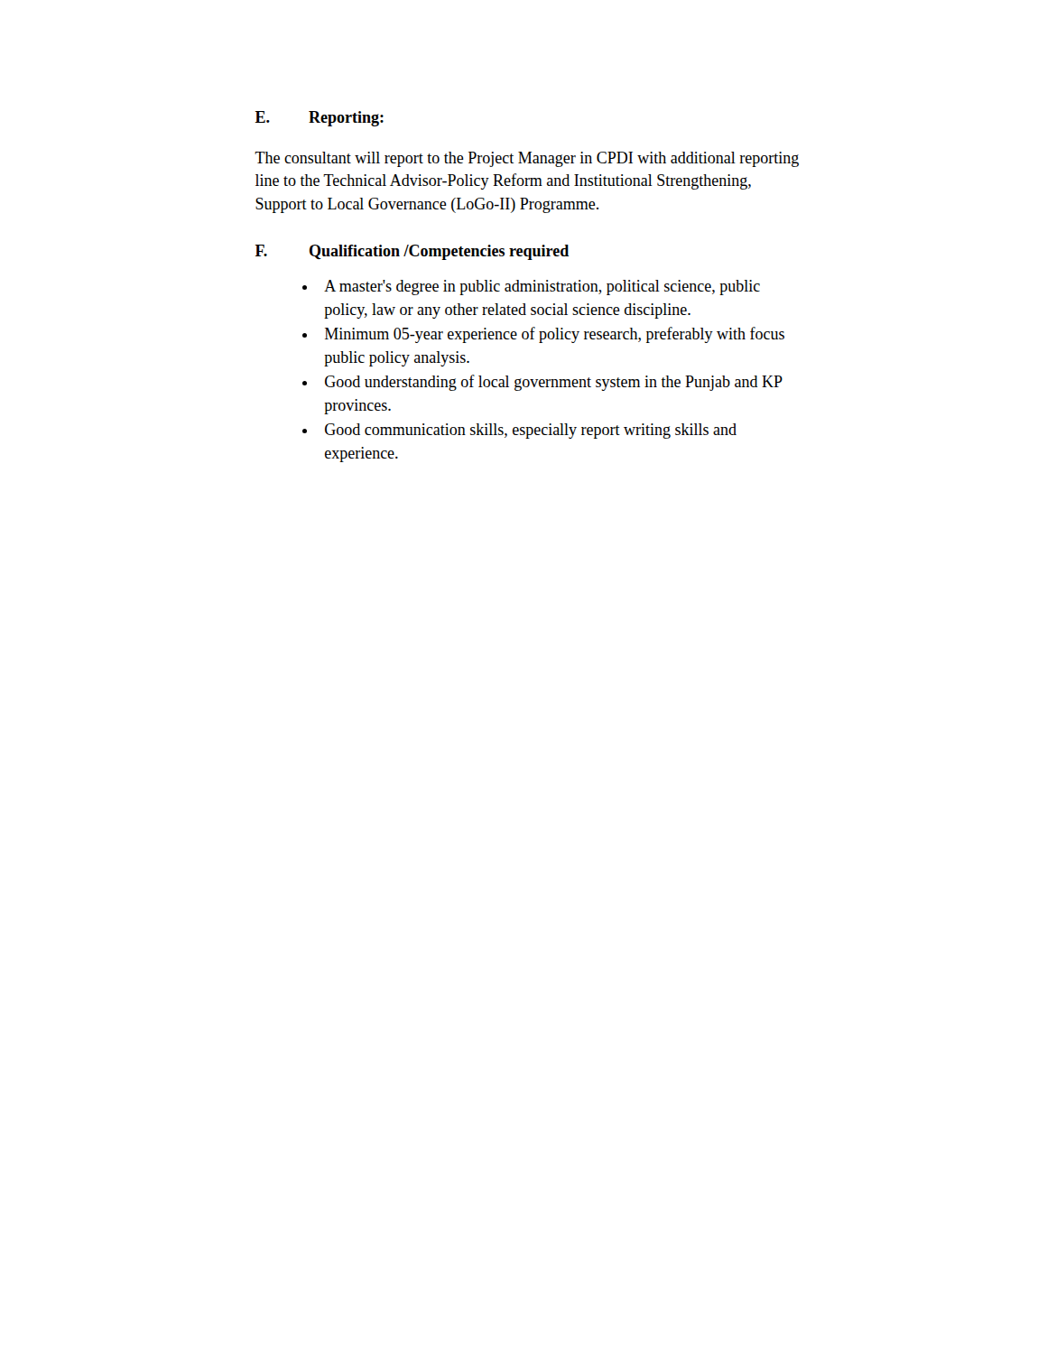E. Reporting:
The consultant will report to the Project Manager in CPDI with additional reporting line to the Technical Advisor-Policy Reform and Institutional Strengthening, Support to Local Governance (LoGo-II) Programme.
F. Qualification /Competencies required
A master's degree in public administration, political science, public policy, law or any other related social science discipline.
Minimum 05-year experience of policy research, preferably with focus public policy analysis.
Good understanding of local government system in the Punjab and KP provinces.
Good communication skills, especially report writing skills and experience.